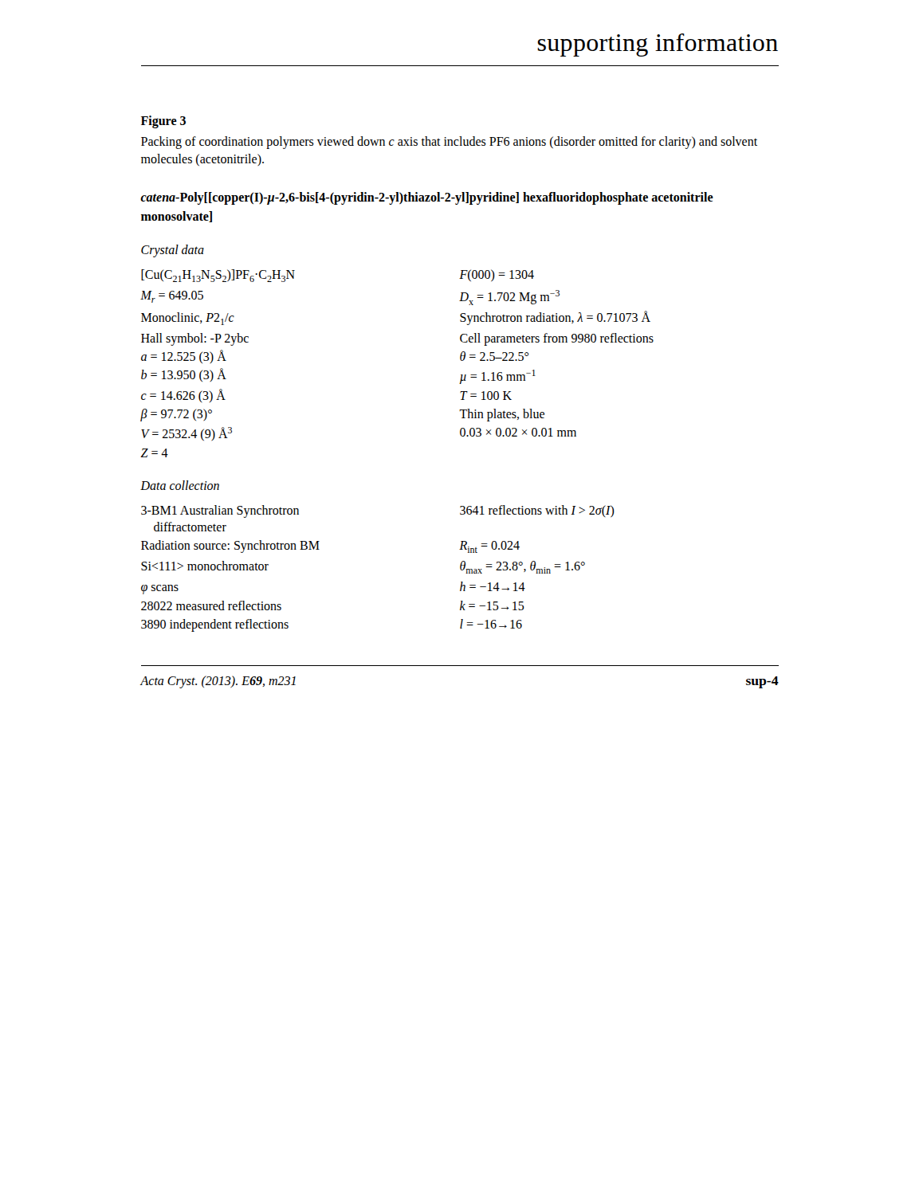supporting information
Figure 3 Packing of coordination polymers viewed down c axis that includes PF6 anions (disorder omitted for clarity) and solvent molecules (acetonitrile).
catena-Poly[[copper(I)-µ-2,6-bis[4-(pyridin-2-yl)thiazol-2-yl]pyridine] hexafluoridophosphate acetonitrile monosolvate]
Crystal data
| [Cu(C 21 H 13 N 5 S 2 )]PF 6 ·C 2 H 3 N | F (000) = 1304 |
| M r = 649.05 | D x = 1.702 Mg m −3 |
| Monoclinic, P 2 1 / c | Synchrotron radiation, λ = 0.71073 Å |
| Hall symbol: -P 2ybc | Cell parameters from 9980 reflections |
| a = 12.525 (3) Å | θ = 2.5–22.5° |
| b = 13.950 (3) Å | µ = 1.16 mm −1 |
| c = 14.626 (3) Å | T = 100 K |
| β = 97.72 (3)° | Thin plates, blue |
| V = 2532.4 (9) Å 3 | 0.03 × 0.02 × 0.01 mm |
| Z = 4 | |
Data collection
| 3-BM1 Australian Synchrotron diffractometer | 3641 reflections with I > 2 σ ( I ) |
| Radiation source: Synchrotron BM | R int = 0.024 |
| Si<111> monochromator | θ max = 23.8°, θ min = 1.6° |
| φ scans | h = −14→14 |
| 28022 measured reflections | k = −15→15 |
| 3890 independent reflections | l = −16→16 |
Acta Cryst. (2013). E69, m231
sup-4